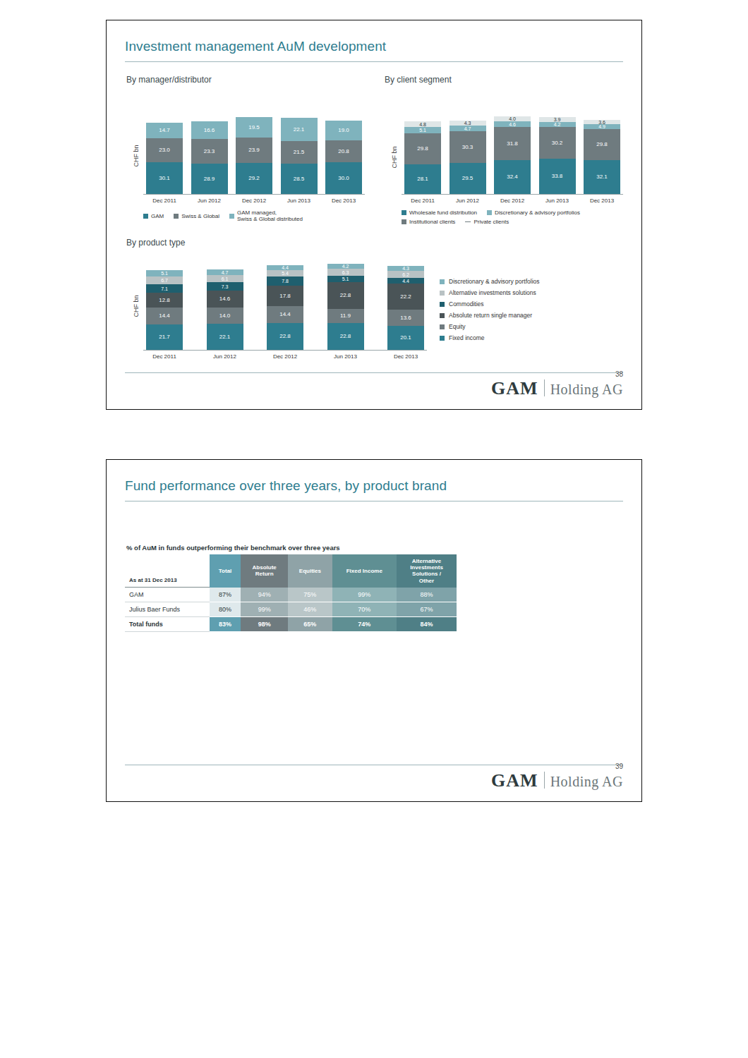Investment management AuM development
By manager/distributor
CHF bn
14.7
23.0
30.1
16.6
23.3
28.9
19.5
23.9
29.2
22.1
21.5
28.5
19.0
20.8
30.0
Dec 2011 Jun 2012 Dec 2012 Jun 2013 Dec 2013
GAM Swiss & Global GAM managed,
Swiss & Global distributed
By client segment
CHF bn
4.8
5.1
29.8
28.1
4.3
4.7
30.3
29.5
4.0
4.6
31.8
32.4
3.9
4.2
30.2
33.8
3.6
4.9
29.8
32.1
Dec 2011 Jun 2012 Dec 2012 Jun 2013 Dec 2013
Wholesale fund distribution Discretionary & advisory portfolios Institutional clients Private clients
By product type
CHF bn
5.1
6.7
7.1
12.8
14.4
21.7
4.7
6.1
7.3
14.6
14.0
22.1
4.4
5.4
7.8
17.8
14.4
22.8
4.2
6.3
5.1
22.8
11.9
22.8
4.3
6.2
4.4
22.2
13.6
20.1
Dec 2011 Jun 2012 Dec 2012 Jun 2013 Dec 2013
Discretionary & advisory portfolios Alternative investments solutions Commodities Absolute return single manager Equity Fixed income
38
GAM Holding AG
Fund performance over three years, by product brand
% of AuM in funds outperforming their benchmark over three years
| As at 31 Dec 2013 | Total | Absolute Return | Equities | Fixed Income | Alternative Investments Solutions / Other |
| --- | --- | --- | --- | --- | --- |
| GAM | 87% | 94% | 75% | 99% | 88% |
| Julius Baer Funds | 80% | 99% | 46% | 70% | 67% |
| Total funds | 83% | 98% | 65% | 74% | 84% |
39
GAM Holding AG